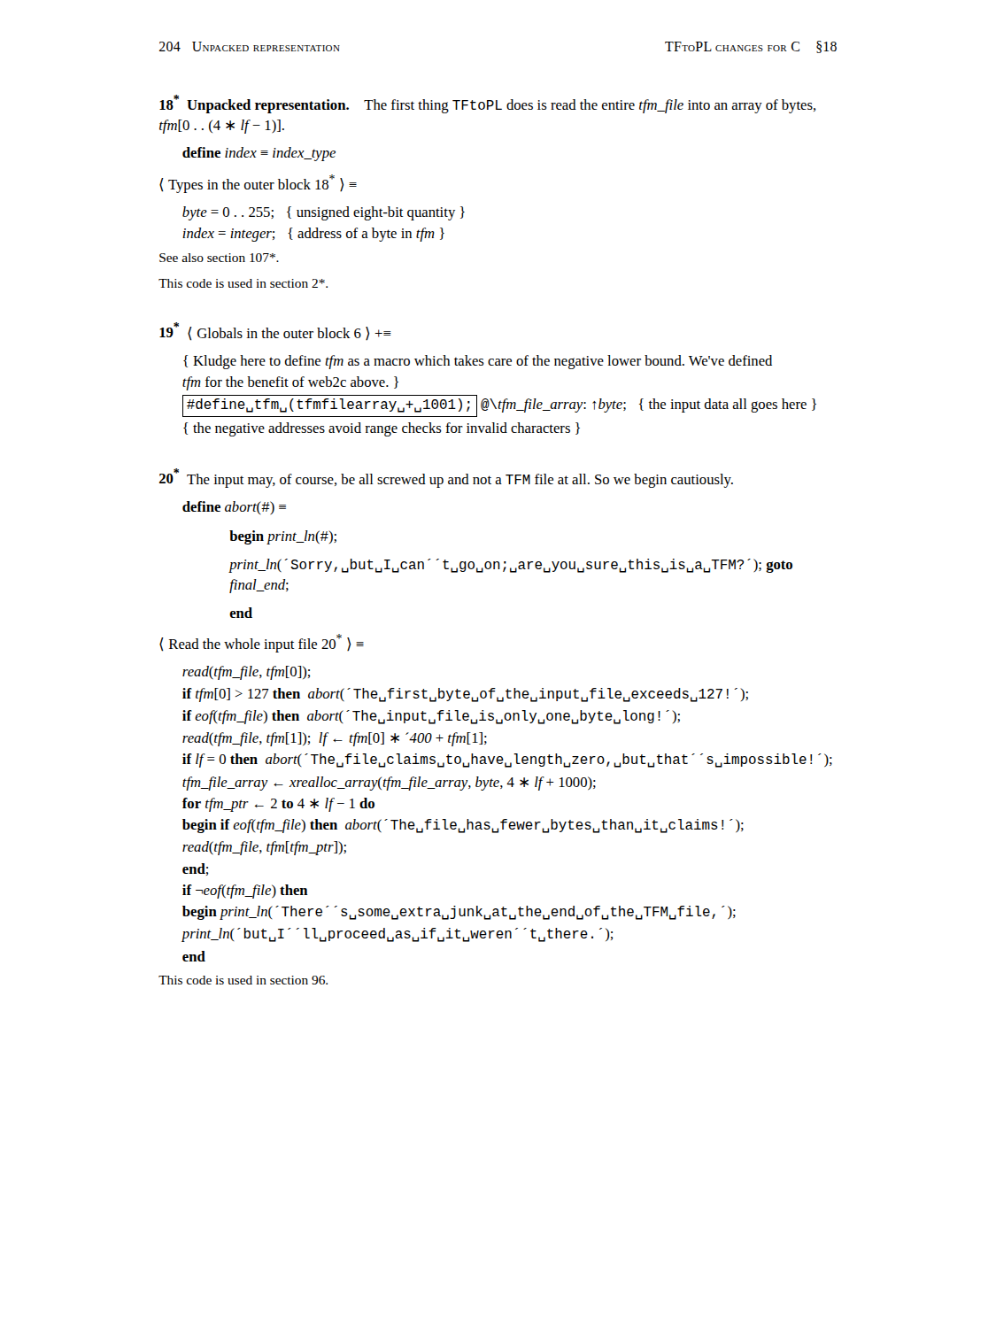204 Unpacked representation
TFtoPL changes for C §18
18* Unpacked representation. The first thing TFtoPL does is read the entire tfm_file into an array of bytes, tfm[0 . . (4 ∗ lf − 1)].
define index ≡ index_type
⟨ Types in the outer block 18* ⟩ ≡
byte = 0 . . 255; { unsigned eight-bit quantity }
index = integer; { address of a byte in tfm }
See also section 107*.
This code is used in section 2*.
19* ⟨ Globals in the outer block 6 ⟩ +≡
{ Kludge here to define tfm as a macro which takes care of the negative lower bound. We've defined
tfm for the benefit of web2c above. }
#define tfm (tfmfilearray + 1001); @\tfm_file_array: ↑byte; { the input data all goes here }
{ the negative addresses avoid range checks for invalid characters }
20* The input may, of course, be all screwed up and not a TFM file at all. So we begin cautiously.
define abort(#) ≡
begin print_ln(#);
print_ln(´Sorry, but I can´´t go on; are you sure this is a TFM?´); goto final_end;
end
⟨ Read the whole input file 20* ⟩ ≡
read(tfm_file, tfm[0]);
if tfm[0] > 127 then abort(´The first byte of the input file exceeds 127!´);
if eof(tfm_file) then abort(´The input file is only one byte long!´);
read(tfm_file, tfm[1]); lf ← tfm[0] ∗ ´400 + tfm[1];
if lf = 0 then abort(´The file claims to have length zero, but that´´s impossible!´);
tfm_file_array ← xrealloc_array(tfm_file_array, byte, 4 ∗ lf + 1000);
for tfm_ptr ← 2 to 4 ∗ lf − 1 do
begin if eof(tfm_file) then abort(´The file has fewer bytes than it claims!´);
read(tfm_file, tfm[tfm_ptr]);
end;
if ¬eof(tfm_file) then
begin print_ln(´There´´s some extra junk at the end of the TFM file,´);
print_ln(´but I´´ll proceed as if it weren´´t there.´);
end
This code is used in section 96.